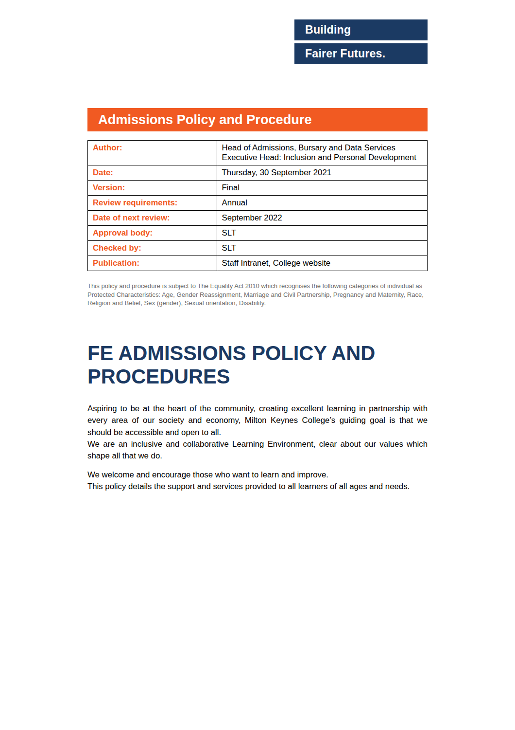Building
Fairer Futures.
Admissions Policy and Procedure
| Author: | Head of Admissions, Bursary and Data Services Executive Head: Inclusion and Personal Development |
| Date: | Thursday, 30 September 2021 |
| Version: | Final |
| Review requirements: | Annual |
| Date of next review: | September 2022 |
| Approval body: | SLT |
| Checked by: | SLT |
| Publication: | Staff Intranet, College website |
This policy and procedure is subject to The Equality Act 2010 which recognises the following categories of individual as Protected Characteristics: Age, Gender Reassignment, Marriage and Civil Partnership, Pregnancy and Maternity, Race, Religion and Belief, Sex (gender), Sexual orientation, Disability.
FE ADMISSIONS POLICY AND PROCEDURES
Aspiring to be at the heart of the community, creating excellent learning in partnership with every area of our society and economy, Milton Keynes College’s guiding goal is that we should be accessible and open to all.
We are an inclusive and collaborative Learning Environment, clear about our values which shape all that we do.
We welcome and encourage those who want to learn and improve.
This policy details the support and services provided to all learners of all ages and needs.